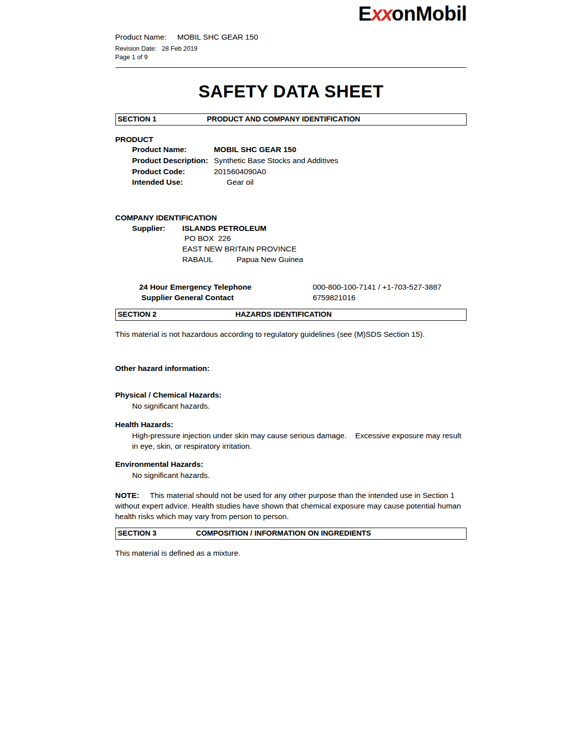ExxonMobil
Product Name: MOBIL SHC GEAR 150
Revision Date: 28 Feb 2019
Page 1 of 9
SAFETY DATA SHEET
SECTION 1
PRODUCT AND COMPANY IDENTIFICATION
PRODUCT
| Product Name: | MOBIL SHC GEAR 150 |
| Product Description: | Synthetic Base Stocks and Additives |
| Product Code: | 2015604090A0 |
| Intended Use: | Gear oil |
COMPANY IDENTIFICATION
| Supplier: | ISLANDS PETROLEUM |
| | PO BOX 226 |
| | EAST NEW BRITAIN PROVINCE |
| | RABAUL Papua New Guinea |
| 24 Hour Emergency Telephone | 000-800-100-7141 / +1-703-527-3887 |
| Supplier General Contact | 6759821016 |
SECTION 2
HAZARDS IDENTIFICATION
This material is not hazardous according to regulatory guidelines (see (M)SDS Section 15).
Other hazard information:
Physical / Chemical Hazards:
No significant hazards.
Health Hazards:
High-pressure injection under skin may cause serious damage. Excessive exposure may result in eye, skin, or respiratory irritation.
Environmental Hazards:
No significant hazards.
NOTE: This material should not be used for any other purpose than the intended use in Section 1 without expert advice. Health studies have shown that chemical exposure may cause potential human health risks which may vary from person to person.
SECTION 3
COMPOSITION / INFORMATION ON INGREDIENTS
This material is defined as a mixture.